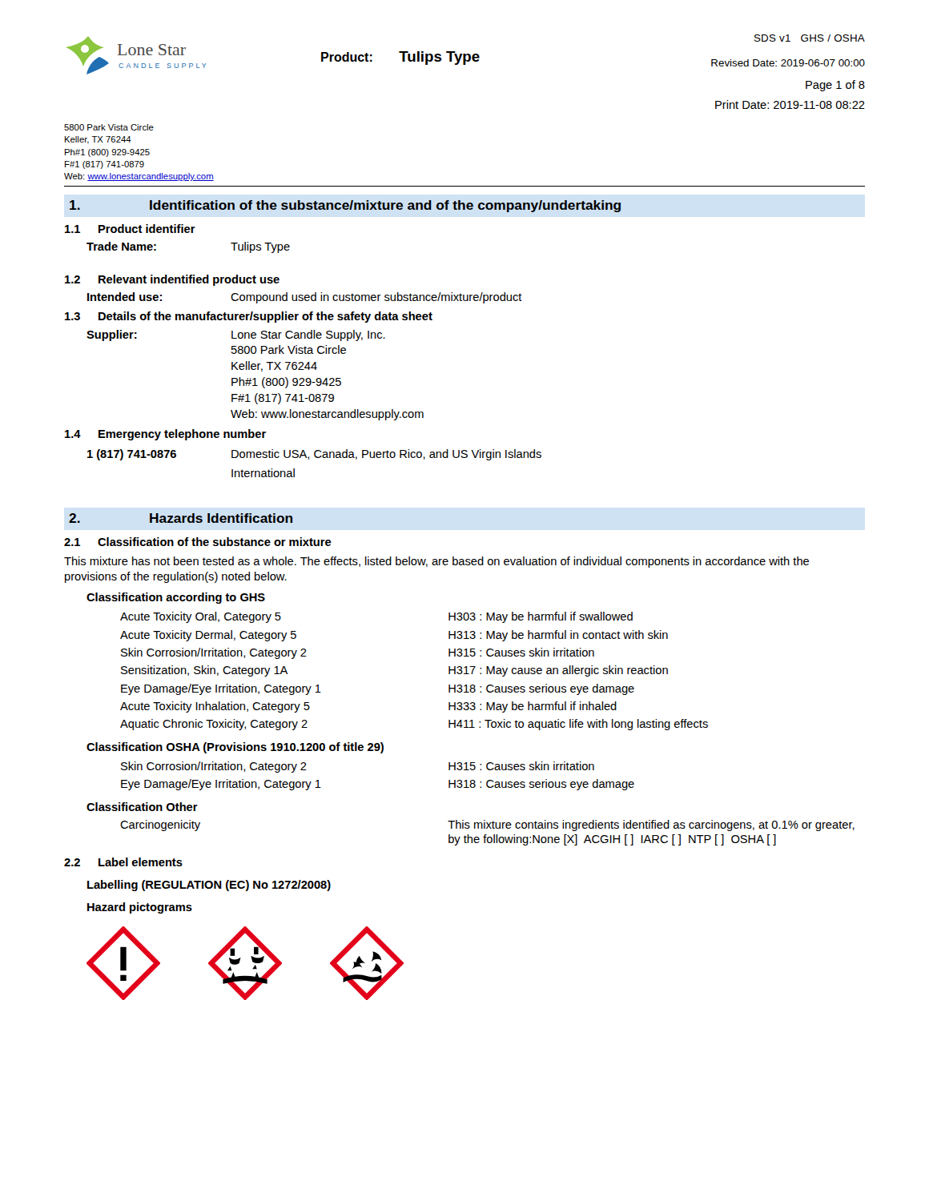SDS v1 GHS / OSHA
Revised Date: 2019-06-07 00:00
Lone Star CANDLE SUPPLY
Product: Tulips Type
Page 1 of 8
Print Date: 2019-11-08 08:22
5800 Park Vista Circle
Keller, TX 76244
Ph#1 (800) 929-9425
F#1 (817) 741-0879
Web: www.lonestarcandlesupply.com
1. Identification of the substance/mixture and of the company/undertaking
1.1 Product identifier
Trade Name:
Tulips Type
1.2 Relevant indentified product use
Intended use:
Compound used in customer substance/mixture/product
1.3 Details of the manufacturer/supplier of the safety data sheet
Supplier:
Lone Star Candle Supply, Inc.
5800 Park Vista Circle
Keller, TX 76244
Ph#1 (800) 929-9425
F#1 (817) 741-0879
Web: www.lonestarcandlesupply.com
1.4 Emergency telephone number
1 (817) 741-0876
Domestic USA, Canada, Puerto Rico, and US Virgin Islands
International
2. Hazards Identification
2.1 Classification of the substance or mixture
This mixture has not been tested as a whole. The effects, listed below, are based on evaluation of individual components in accordance with the provisions of the regulation(s) noted below.
Classification according to GHS
| Acute Toxicity Oral, Category 5 | H303 : May be harmful if swallowed |
| Acute Toxicity Dermal, Category 5 | H313 : May be harmful in contact with skin |
| Skin Corrosion/Irritation, Category 2 | H315 : Causes skin irritation |
| Sensitization, Skin, Category 1A | H317 : May cause an allergic skin reaction |
| Eye Damage/Eye Irritation, Category 1 | H318 : Causes serious eye damage |
| Acute Toxicity Inhalation, Category 5 | H333 : May be harmful if inhaled |
| Aquatic Chronic Toxicity, Category 2 | H411 : Toxic to aquatic life with long lasting effects |
Classification OSHA (Provisions 1910.1200 of title 29)
| Skin Corrosion/Irritation, Category 2 | H315 : Causes skin irritation |
| Eye Damage/Eye Irritation, Category 1 | H318 : Causes serious eye damage |
Classification Other
Carcinogenicity
This mixture contains ingredients identified as carcinogens, at 0.1% or greater, by the following:None [X] ACGIH [ ] IARC [ ] NTP [ ] OSHA [ ]
2.2 Label elements
Labelling (REGULATION (EC) No 1272/2008)
Hazard pictograms